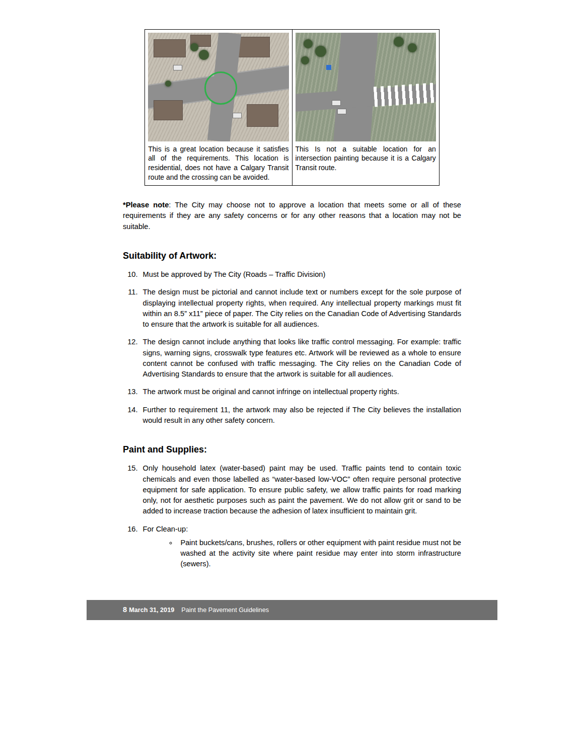| This is a great location because it satisfies all of the requirements. This location is residential, does not have a Calgary Transit route and the crossing can be avoided. | This Is not a suitable location for an intersection painting because it is a Calgary Transit route. |
*Please note: The City may choose not to approve a location that meets some or all of these requirements if they are any safety concerns or for any other reasons that a location may not be suitable.
Suitability of Artwork:
Must be approved by The City (Roads – Traffic Division)
The design must be pictorial and cannot include text or numbers except for the sole purpose of displaying intellectual property rights, when required. Any intellectual property markings must fit within an 8.5” x11” piece of paper. The City relies on the Canadian Code of Advertising Standards to ensure that the artwork is suitable for all audiences.
The design cannot include anything that looks like traffic control messaging. For example: traffic signs, warning signs, crosswalk type features etc. Artwork will be reviewed as a whole to ensure content cannot be confused with traffic messaging. The City relies on the Canadian Code of Advertising Standards to ensure that the artwork is suitable for all audiences.
The artwork must be original and cannot infringe on intellectual property rights.
Further to requirement 11, the artwork may also be rejected if The City believes the installation would result in any other safety concern.
Paint and Supplies:
Only household latex (water-based) paint may be used. Traffic paints tend to contain toxic chemicals and even those labelled as “water-based low-VOC” often require personal protective equipment for safe application. To ensure public safety, we allow traffic paints for road marking only, not for aesthetic purposes such as paint the pavement. We do not allow grit or sand to be added to increase traction because the adhesion of latex insufficient to maintain grit.
For Clean-up:
Paint buckets/cans, brushes, rollers or other equipment with paint residue must not be washed at the activity site where paint residue may enter into storm infrastructure (sewers).
8 March 31, 2019 Paint the Pavement Guidelines